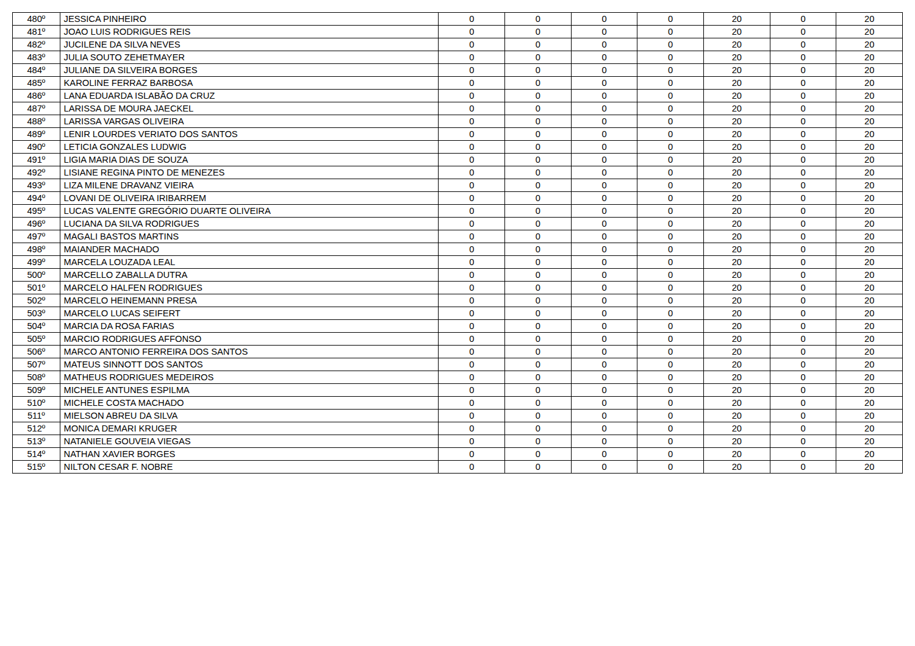| 480º | JESSICA PINHEIRO | 0 | 0 | 0 | 0 | 20 | 0 | 20 |
| 481º | JOAO LUIS RODRIGUES REIS | 0 | 0 | 0 | 0 | 20 | 0 | 20 |
| 482º | JUCILENE DA SILVA NEVES | 0 | 0 | 0 | 0 | 20 | 0 | 20 |
| 483º | JULIA SOUTO ZEHETMAYER | 0 | 0 | 0 | 0 | 20 | 0 | 20 |
| 484º | JULIANE DA SILVEIRA BORGES | 0 | 0 | 0 | 0 | 20 | 0 | 20 |
| 485º | KAROLINE FERRAZ BARBOSA | 0 | 0 | 0 | 0 | 20 | 0 | 20 |
| 486º | LANA EDUARDA ISLABÃO DA CRUZ | 0 | 0 | 0 | 0 | 20 | 0 | 20 |
| 487º | LARISSA DE MOURA JAECKEL | 0 | 0 | 0 | 0 | 20 | 0 | 20 |
| 488º | LARISSA VARGAS OLIVEIRA | 0 | 0 | 0 | 0 | 20 | 0 | 20 |
| 489º | LENIR LOURDES VERIATO DOS SANTOS | 0 | 0 | 0 | 0 | 20 | 0 | 20 |
| 490º | LETICIA GONZALES LUDWIG | 0 | 0 | 0 | 0 | 20 | 0 | 20 |
| 491º | LIGIA MARIA DIAS DE SOUZA | 0 | 0 | 0 | 0 | 20 | 0 | 20 |
| 492º | LISIANE REGINA PINTO DE MENEZES | 0 | 0 | 0 | 0 | 20 | 0 | 20 |
| 493º | LIZA MILENE DRAVANZ VIEIRA | 0 | 0 | 0 | 0 | 20 | 0 | 20 |
| 494º | LOVANI DE OLIVEIRA IRIBARREM | 0 | 0 | 0 | 0 | 20 | 0 | 20 |
| 495º | LUCAS VALENTE GREGÓRIO DUARTE OLIVEIRA | 0 | 0 | 0 | 0 | 20 | 0 | 20 |
| 496º | LUCIANA DA SILVA RODRIGUES | 0 | 0 | 0 | 0 | 20 | 0 | 20 |
| 497º | MAGALI BASTOS MARTINS | 0 | 0 | 0 | 0 | 20 | 0 | 20 |
| 498º | MAIANDER MACHADO | 0 | 0 | 0 | 0 | 20 | 0 | 20 |
| 499º | MARCELA LOUZADA LEAL | 0 | 0 | 0 | 0 | 20 | 0 | 20 |
| 500º | MARCELLO ZABALLA DUTRA | 0 | 0 | 0 | 0 | 20 | 0 | 20 |
| 501º | MARCELO HALFEN RODRIGUES | 0 | 0 | 0 | 0 | 20 | 0 | 20 |
| 502º | MARCELO HEINEMANN PRESA | 0 | 0 | 0 | 0 | 20 | 0 | 20 |
| 503º | MARCELO LUCAS SEIFERT | 0 | 0 | 0 | 0 | 20 | 0 | 20 |
| 504º | MARCIA DA ROSA FARIAS | 0 | 0 | 0 | 0 | 20 | 0 | 20 |
| 505º | MARCIO RODRIGUES AFFONSO | 0 | 0 | 0 | 0 | 20 | 0 | 20 |
| 506º | MARCO ANTONIO FERREIRA DOS SANTOS | 0 | 0 | 0 | 0 | 20 | 0 | 20 |
| 507º | MATEUS SINNOTT DOS SANTOS | 0 | 0 | 0 | 0 | 20 | 0 | 20 |
| 508º | MATHEUS RODRIGUES MEDEIROS | 0 | 0 | 0 | 0 | 20 | 0 | 20 |
| 509º | MICHELE ANTUNES ESPILMA | 0 | 0 | 0 | 0 | 20 | 0 | 20 |
| 510º | MICHELE COSTA MACHADO | 0 | 0 | 0 | 0 | 20 | 0 | 20 |
| 511º | MIELSON ABREU DA SILVA | 0 | 0 | 0 | 0 | 20 | 0 | 20 |
| 512º | MONICA DEMARI KRUGER | 0 | 0 | 0 | 0 | 20 | 0 | 20 |
| 513º | NATANIELE GOUVEIA VIEGAS | 0 | 0 | 0 | 0 | 20 | 0 | 20 |
| 514º | NATHAN XAVIER BORGES | 0 | 0 | 0 | 0 | 20 | 0 | 20 |
| 515º | NILTON CESAR F. NOBRE | 0 | 0 | 0 | 0 | 20 | 0 | 20 |